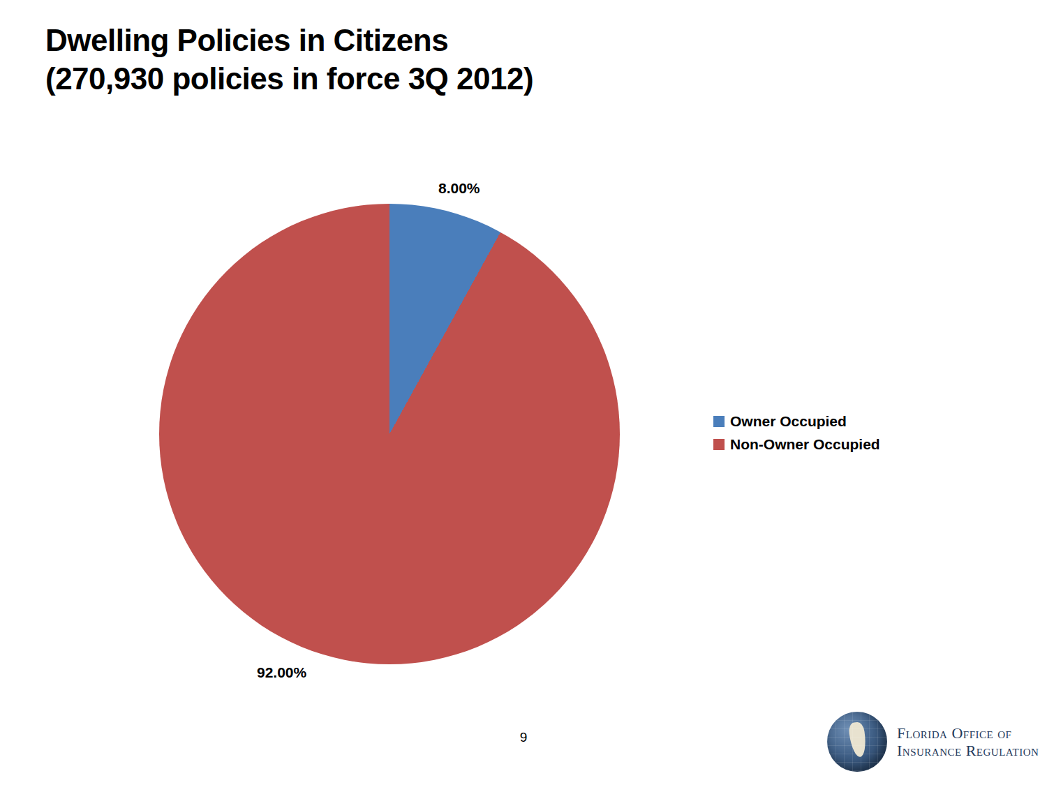Dwelling Policies in Citizens
(270,930 policies in force 3Q 2012)
8.00%
92.00%
Owner Occupied
Non-Owner Occupied
9
Florida Office of
Insurance Regulation